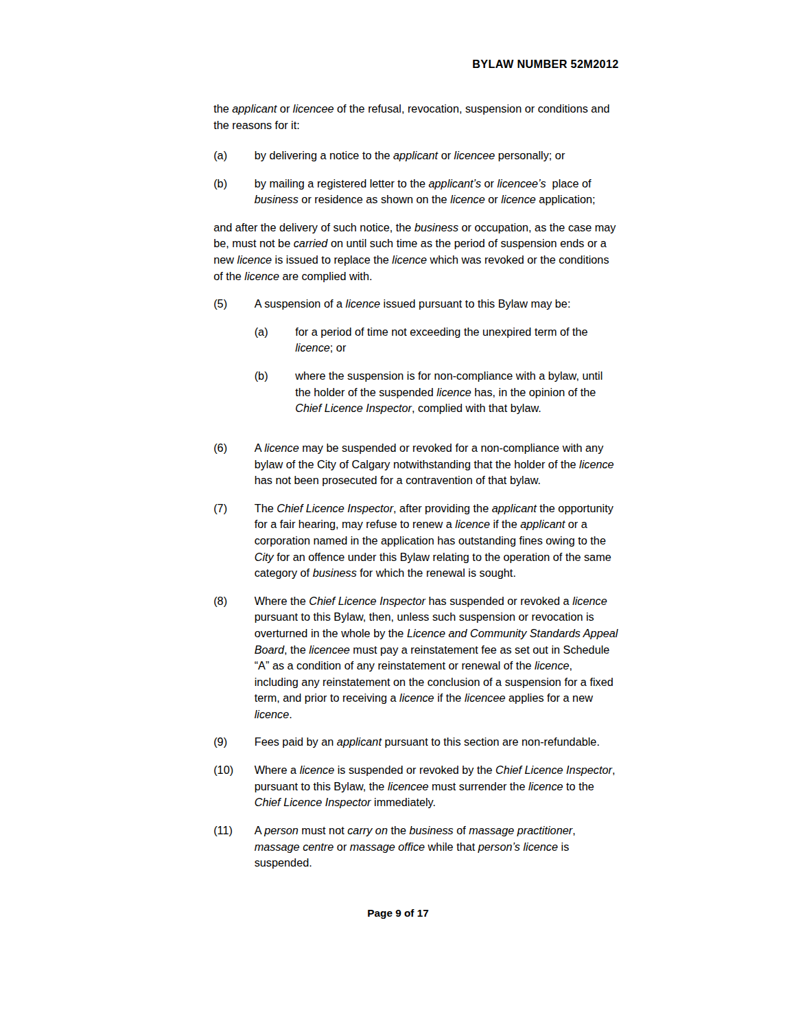BYLAW NUMBER 52M2012
the applicant or licencee of the refusal, revocation, suspension or conditions and the reasons for it:
(a)
by delivering a notice to the applicant or licencee personally; or
(b)
by mailing a registered letter to the applicant’s or licencee’s place of business or residence as shown on the licence or licence application;
and after the delivery of such notice, the business or occupation, as the case may be, must not be carried on until such time as the period of suspension ends or a new licence is issued to replace the licence which was revoked or the conditions of the licence are complied with.
(5)
A suspension of a licence issued pursuant to this Bylaw may be:
(a)
for a period of time not exceeding the unexpired term of the licence; or
(b)
where the suspension is for non-compliance with a bylaw, until the holder of the suspended licence has, in the opinion of the Chief Licence Inspector, complied with that bylaw.
(6)
A licence may be suspended or revoked for a non-compliance with any bylaw of the City of Calgary notwithstanding that the holder of the licence has not been prosecuted for a contravention of that bylaw.
(7)
The Chief Licence Inspector, after providing the applicant the opportunity for a fair hearing, may refuse to renew a licence if the applicant or a corporation named in the application has outstanding fines owing to the City for an offence under this Bylaw relating to the operation of the same category of business for which the renewal is sought.
(8)
Where the Chief Licence Inspector has suspended or revoked a licence pursuant to this Bylaw, then, unless such suspension or revocation is overturned in the whole by the Licence and Community Standards Appeal Board, the licencee must pay a reinstatement fee as set out in Schedule “A” as a condition of any reinstatement or renewal of the licence, including any reinstatement on the conclusion of a suspension for a fixed term, and prior to receiving a licence if the licencee applies for a new licence.
(9)
Fees paid by an applicant pursuant to this section are non-refundable.
(10)
Where a licence is suspended or revoked by the Chief Licence Inspector, pursuant to this Bylaw, the licencee must surrender the licence to the Chief Licence Inspector immediately.
(11)
A person must not carry on the business of massage practitioner, massage centre or massage office while that person’s licence is suspended.
Page 9 of 17